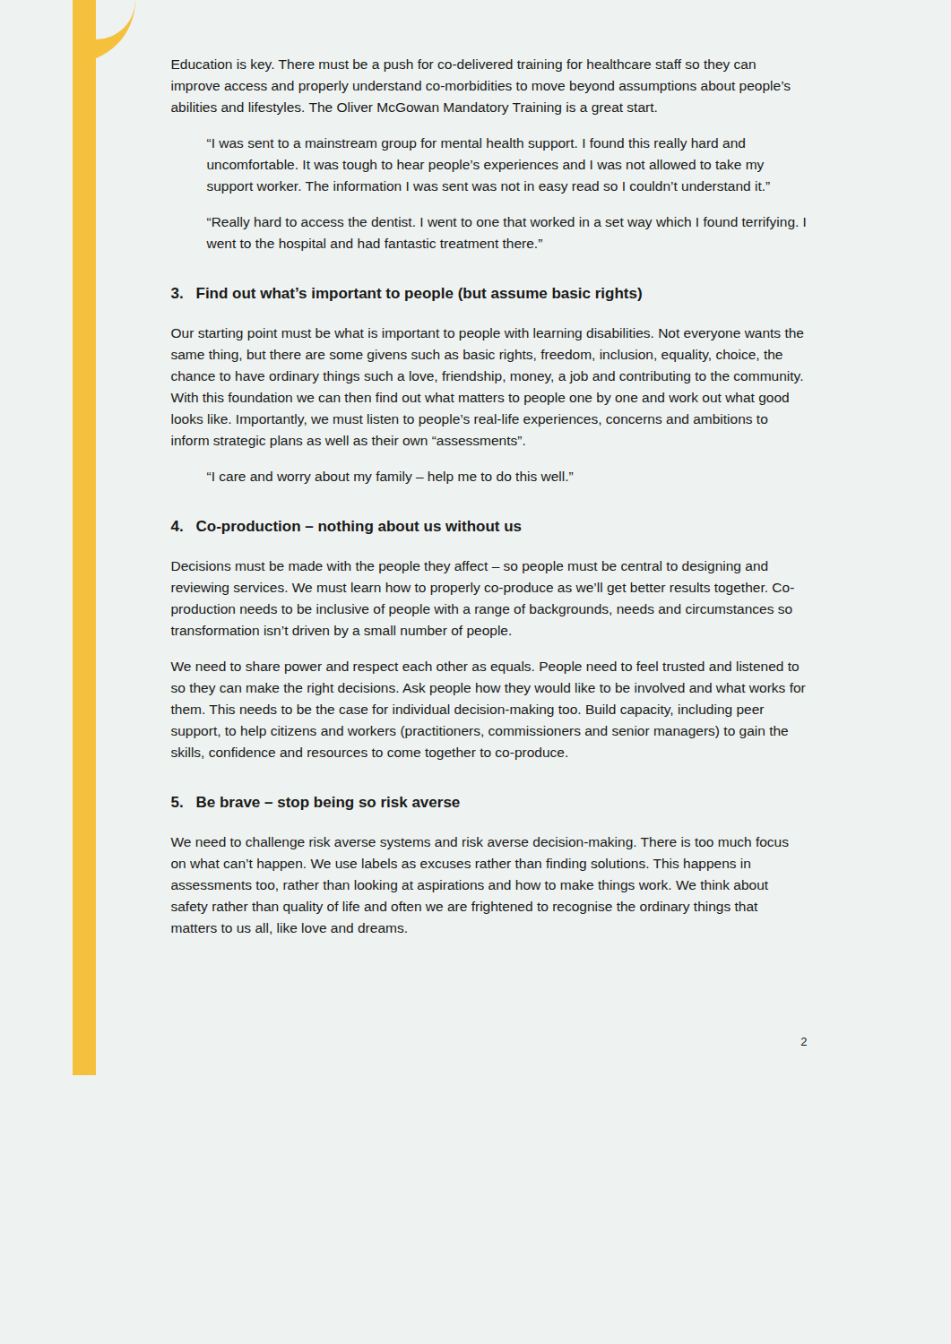Education is key. There must be a push for co-delivered training for healthcare staff so they can improve access and properly understand co-morbidities to move beyond assumptions about people’s abilities and lifestyles. The Oliver McGowan Mandatory Training is a great start.
“I was sent to a mainstream group for mental health support. I found this really hard and uncomfortable. It was tough to hear people’s experiences and I was not allowed to take my support worker. The information I was sent was not in easy read so I couldn’t understand it.”
“Really hard to access the dentist. I went to one that worked in a set way which I found terrifying. I went to the hospital and had fantastic treatment there.”
3. Find out what’s important to people (but assume basic rights)
Our starting point must be what is important to people with learning disabilities. Not everyone wants the same thing, but there are some givens such as basic rights, freedom, inclusion, equality, choice, the chance to have ordinary things such a love, friendship, money, a job and contributing to the community. With this foundation we can then find out what matters to people one by one and work out what good looks like. Importantly, we must listen to people’s real-life experiences, concerns and ambitions to inform strategic plans as well as their own “assessments”.
“I care and worry about my family – help me to do this well.”
4. Co-production – nothing about us without us
Decisions must be made with the people they affect – so people must be central to designing and reviewing services. We must learn how to properly co-produce as we’ll get better results together. Co-production needs to be inclusive of people with a range of backgrounds, needs and circumstances so transformation isn’t driven by a small number of people.
We need to share power and respect each other as equals. People need to feel trusted and listened to so they can make the right decisions. Ask people how they would like to be involved and what works for them. This needs to be the case for individual decision-making too. Build capacity, including peer support, to help citizens and workers (practitioners, commissioners and senior managers) to gain the skills, confidence and resources to come together to co-produce.
5. Be brave – stop being so risk averse
We need to challenge risk averse systems and risk averse decision-making. There is too much focus on what can’t happen. We use labels as excuses rather than finding solutions. This happens in assessments too, rather than looking at aspirations and how to make things work. We think about safety rather than quality of life and often we are frightened to recognise the ordinary things that matters to us all, like love and dreams.
2